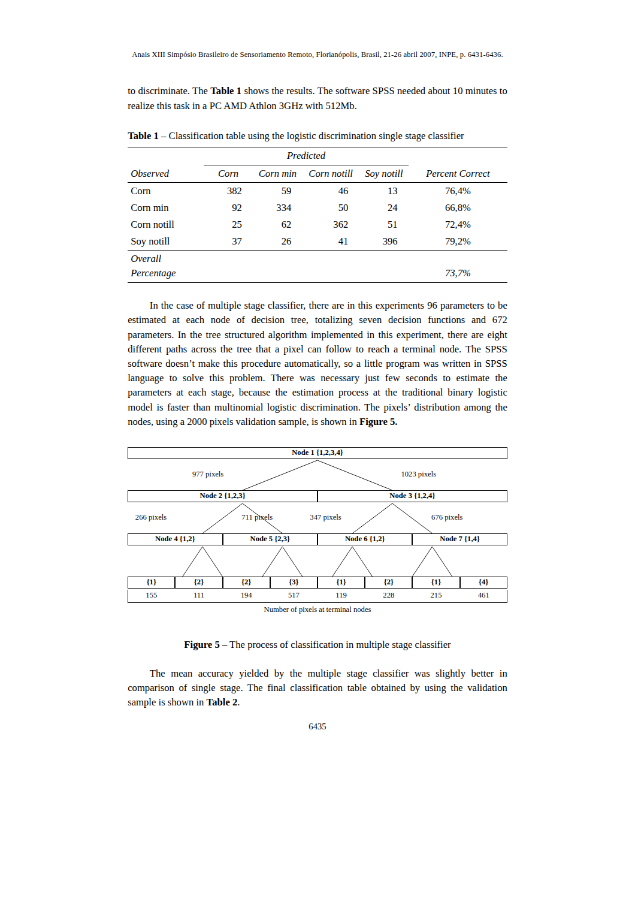Anais XIII Simpósio Brasileiro de Sensoriamento Remoto, Florianópolis, Brasil, 21-26 abril 2007, INPE, p. 6431-6436.
to discriminate. The Table 1 shows the results. The software SPSS needed about 10 minutes to realize this task in a PC AMD Athlon 3GHz with 512Mb.
Table 1 – Classification table using the logistic discrimination single stage classifier
| | Predicted | |
| Observed | Corn | Corn min | Corn notill | Soy notill | Percent Correct |
| Corn | 382 | 59 | 46 | 13 | 76,4% |
| Corn min | 92 | 334 | 50 | 24 | 66,8% |
| Corn notill | 25 | 62 | 362 | 51 | 72,4% |
| Soy notill | 37 | 26 | 41 | 396 | 79,2% |
| Overall Percentage | | | | | 73,7% |
In the case of multiple stage classifier, there are in this experiments 96 parameters to be estimated at each node of decision tree, totalizing seven decision functions and 672 parameters. In the tree structured algorithm implemented in this experiment, there are eight different paths across the tree that a pixel can follow to reach a terminal node. The SPSS software doesn’t make this procedure automatically, so a little program was written in SPSS language to solve this problem. There was necessary just few seconds to estimate the parameters at each stage, because the estimation process at the traditional binary logistic model is faster than multinomial logistic discrimination. The pixels’ distribution among the nodes, using a 2000 pixels validation sample, is shown in Figure 5.
Node 1 {1,2,3,4}
977 pixels
1023 pixels
Node 2 {1,2,3}
Node 3 {1,2,4}
266 pixels
711 pixels
347 pixels
676 pixels
Node 4 {1,2}
Node 5 {2,3}
Node 6 {1,2}
Node 7 {1,4}
{1}
{2}
{2}
{3}
{1}
{2}
{1}
{4}
155
111
194
517
119
228
215
461
Number of pixels at terminal nodes
Figure 5 – The process of classification in multiple stage classifier
The mean accuracy yielded by the multiple stage classifier was slightly better in comparison of single stage. The final classification table obtained by using the validation sample is shown in Table 2.
6435